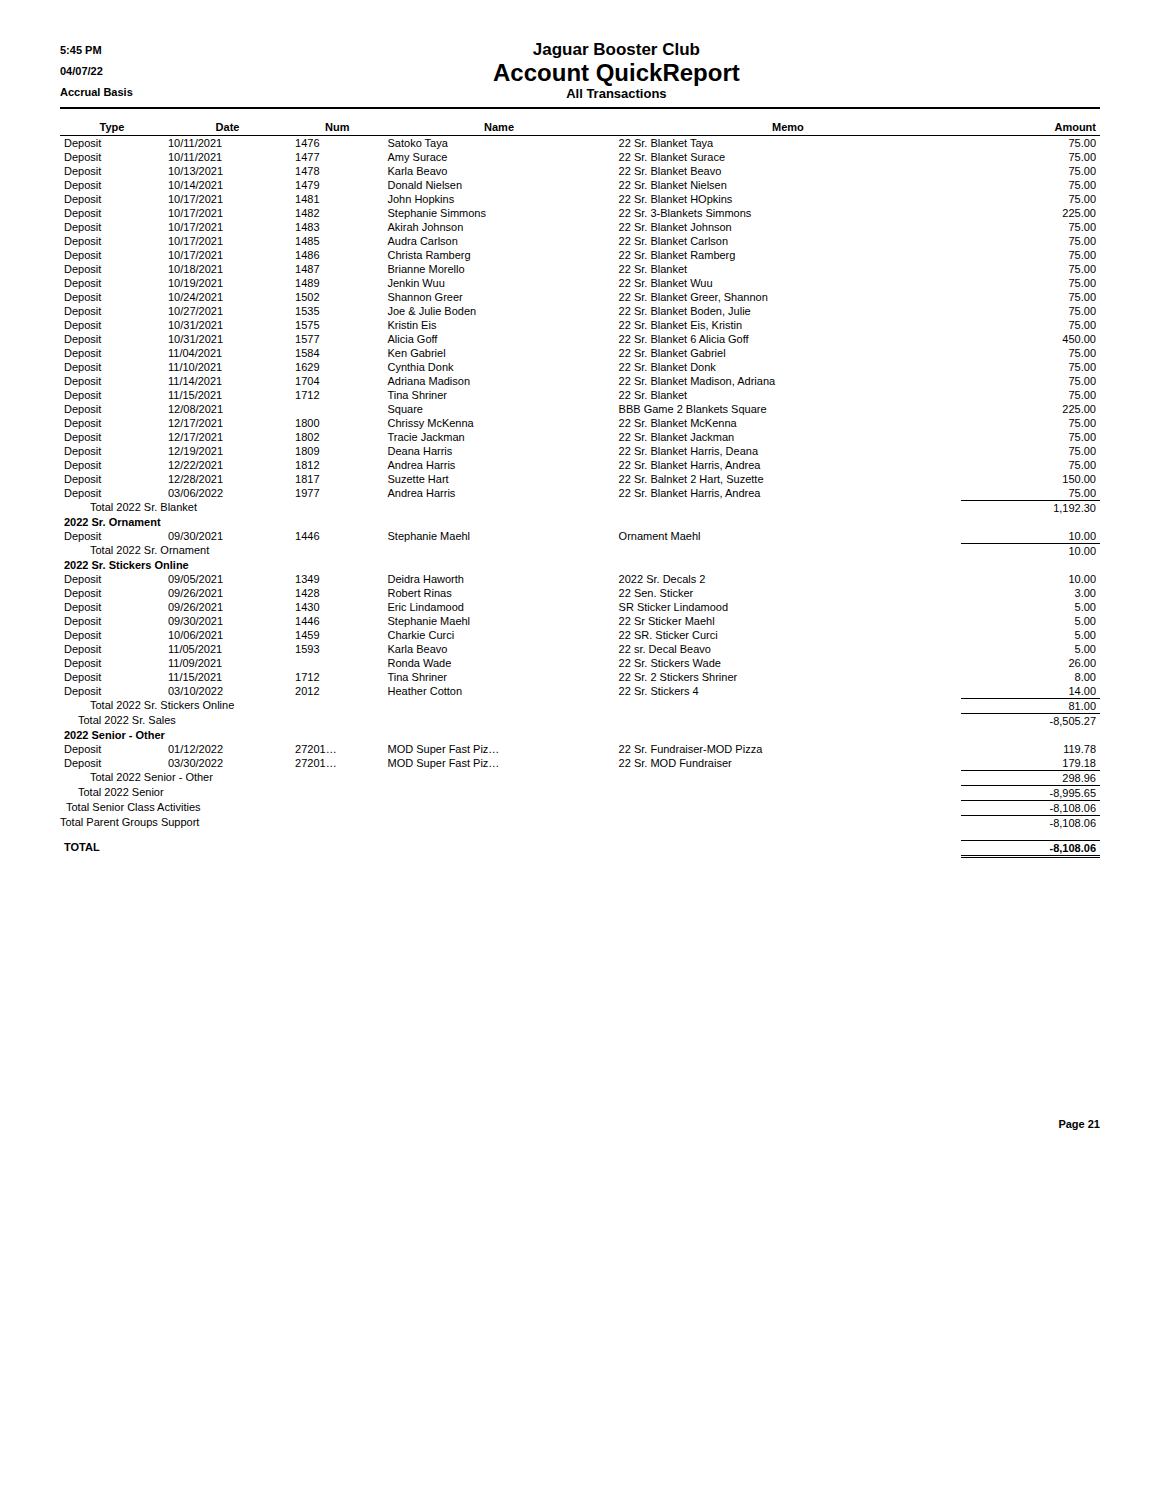5:45 PM
04/07/22
Accrual Basis
Jaguar Booster Club
Account QuickReport
All Transactions
| Type | Date | Num | Name | Memo | Amount |
| --- | --- | --- | --- | --- | --- |
| Deposit | 10/11/2021 | 1476 | Satoko Taya | 22 Sr. Blanket Taya | 75.00 |
| Deposit | 10/11/2021 | 1477 | Amy Surace | 22 Sr. Blanket Surace | 75.00 |
| Deposit | 10/13/2021 | 1478 | Karla Beavo | 22 Sr. Blanket Beavo | 75.00 |
| Deposit | 10/14/2021 | 1479 | Donald Nielsen | 22 Sr. Blanket Nielsen | 75.00 |
| Deposit | 10/17/2021 | 1481 | John Hopkins | 22 Sr. Blanket HOpkins | 75.00 |
| Deposit | 10/17/2021 | 1482 | Stephanie Simmons | 22 Sr. 3-Blankets Simmons | 225.00 |
| Deposit | 10/17/2021 | 1483 | Akirah Johnson | 22 Sr. Blanket Johnson | 75.00 |
| Deposit | 10/17/2021 | 1485 | Audra Carlson | 22 Sr. Blanket Carlson | 75.00 |
| Deposit | 10/17/2021 | 1486 | Christa Ramberg | 22 Sr. Blanket Ramberg | 75.00 |
| Deposit | 10/18/2021 | 1487 | Brianne Morello | 22 Sr. Blanket | 75.00 |
| Deposit | 10/19/2021 | 1489 | Jenkin Wuu | 22 Sr. Blanket Wuu | 75.00 |
| Deposit | 10/24/2021 | 1502 | Shannon Greer | 22 Sr. Blanket Greer, Shannon | 75.00 |
| Deposit | 10/27/2021 | 1535 | Joe & Julie Boden | 22 Sr. Blanket Boden, Julie | 75.00 |
| Deposit | 10/31/2021 | 1575 | Kristin Eis | 22 Sr. Blanket Eis, Kristin | 75.00 |
| Deposit | 10/31/2021 | 1577 | Alicia Goff | 22 Sr. Blanket 6 Alicia Goff | 450.00 |
| Deposit | 11/04/2021 | 1584 | Ken Gabriel | 22 Sr. Blanket Gabriel | 75.00 |
| Deposit | 11/10/2021 | 1629 | Cynthia Donk | 22 Sr. Blanket Donk | 75.00 |
| Deposit | 11/14/2021 | 1704 | Adriana Madison | 22 Sr. Blanket Madison, Adriana | 75.00 |
| Deposit | 11/15/2021 | 1712 | Tina Shriner | 22 Sr. Blanket | 75.00 |
| Deposit | 12/08/2021 | | Square | BBB Game 2 Blankets Square | 225.00 |
| Deposit | 12/17/2021 | 1800 | Chrissy McKenna | 22 Sr. Blanket McKenna | 75.00 |
| Deposit | 12/17/2021 | 1802 | Tracie Jackman | 22 Sr. Blanket Jackman | 75.00 |
| Deposit | 12/19/2021 | 1809 | Deana Harris | 22 Sr. Blanket Harris, Deana | 75.00 |
| Deposit | 12/22/2021 | 1812 | Andrea Harris | 22 Sr. Blanket Harris, Andrea | 75.00 |
| Deposit | 12/28/2021 | 1817 | Suzette Hart | 22 Sr. Balnket 2 Hart, Suzette | 150.00 |
| Deposit | 03/06/2022 | 1977 | Andrea Harris | 22 Sr. Blanket Harris, Andrea | 75.00 |
| Total 2022 Sr. Blanket | 1,192.30 |
| 2022 Sr. Ornament |
| Deposit | 09/30/2021 | 1446 | Stephanie Maehl | Ornament Maehl | 10.00 |
| Total 2022 Sr. Ornament | 10.00 |
| 2022 Sr. Stickers Online |
| Deposit | 09/05/2021 | 1349 | Deidra Haworth | 2022 Sr. Decals 2 | 10.00 |
| Deposit | 09/26/2021 | 1428 | Robert Rinas | 22 Sen. Sticker | 3.00 |
| Deposit | 09/26/2021 | 1430 | Eric Lindamood | SR Sticker Lindamood | 5.00 |
| Deposit | 09/30/2021 | 1446 | Stephanie Maehl | 22 Sr Sticker Maehl | 5.00 |
| Deposit | 10/06/2021 | 1459 | Charkie Curci | 22 SR. Sticker Curci | 5.00 |
| Deposit | 11/05/2021 | 1593 | Karla Beavo | 22 sr. Decal Beavo | 5.00 |
| Deposit | 11/09/2021 | | Ronda Wade | 22 Sr. Stickers Wade | 26.00 |
| Deposit | 11/15/2021 | 1712 | Tina Shriner | 22 Sr. 2 Stickers Shriner | 8.00 |
| Deposit | 03/10/2022 | 2012 | Heather Cotton | 22 Sr. Stickers 4 | 14.00 |
| Total 2022 Sr. Stickers Online | 81.00 |
| Total 2022 Sr. Sales | -8,505.27 |
| 2022 Senior - Other |
| Deposit | 01/12/2022 | 27201… | MOD Super Fast Piz… | 22 Sr. Fundraiser-MOD Pizza | 119.78 |
| Deposit | 03/30/2022 | 27201… | MOD Super Fast Piz… | 22 Sr. MOD Fundraiser | 179.18 |
| Total 2022 Senior - Other | 298.96 |
| Total 2022 Senior | -8,995.65 |
| Total Senior Class Activities | -8,108.06 |
| Total Parent Groups Support | -8,108.06 |
| TOTAL | -8,108.06 |
Page 21